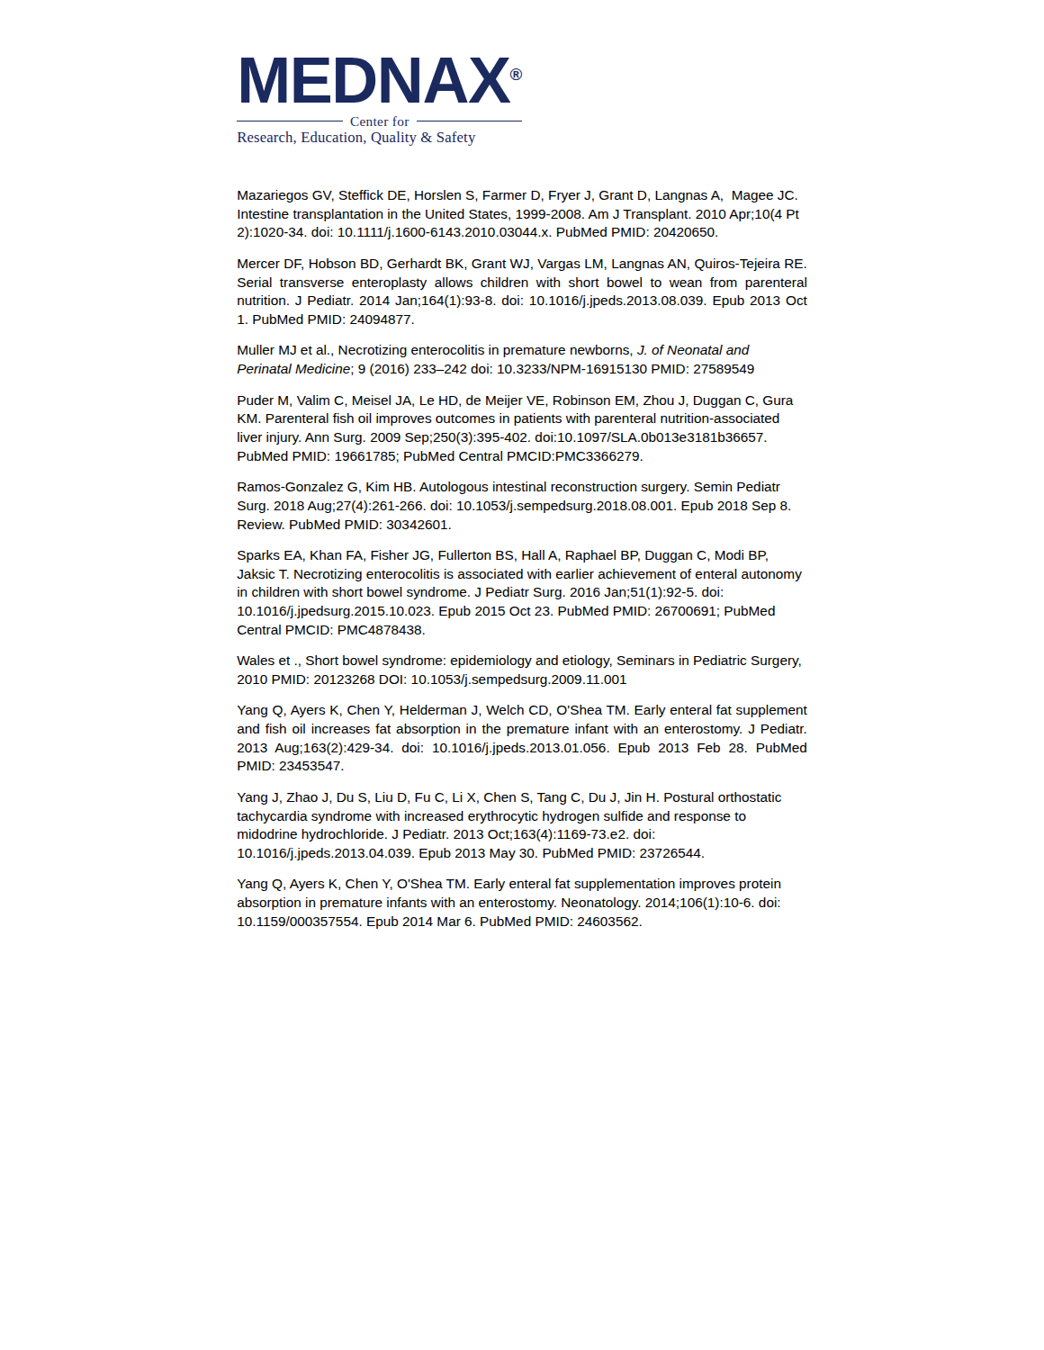MEDNAX®
Center for
Research, Education, Quality & Safety
Mazariegos GV, Steffick DE, Horslen S, Farmer D, Fryer J, Grant D, Langnas A, Magee JC. Intestine transplantation in the United States, 1999-2008. Am J Transplant. 2010 Apr;10(4 Pt 2):1020-34. doi: 10.1111/j.1600-6143.2010.03044.x. PubMed PMID: 20420650.
Mercer DF, Hobson BD, Gerhardt BK, Grant WJ, Vargas LM, Langnas AN, Quiros-Tejeira RE. Serial transverse enteroplasty allows children with short bowel to wean from parenteral nutrition. J Pediatr. 2014 Jan;164(1):93-8. doi: 10.1016/j.jpeds.2013.08.039. Epub 2013 Oct 1. PubMed PMID: 24094877.
Muller MJ et al., Necrotizing enterocolitis in premature newborns, J. of Neonatal and Perinatal Medicine; 9 (2016) 233–242 doi: 10.3233/NPM-16915130 PMID: 27589549
Puder M, Valim C, Meisel JA, Le HD, de Meijer VE, Robinson EM, Zhou J, Duggan C, Gura KM. Parenteral fish oil improves outcomes in patients with parenteral nutrition-associated liver injury. Ann Surg. 2009 Sep;250(3):395-402. doi:10.1097/SLA.0b013e3181b36657. PubMed PMID: 19661785; PubMed Central PMCID:PMC3366279.
Ramos-Gonzalez G, Kim HB. Autologous intestinal reconstruction surgery. Semin Pediatr Surg. 2018 Aug;27(4):261-266. doi: 10.1053/j.sempedsurg.2018.08.001. Epub 2018 Sep 8. Review. PubMed PMID: 30342601.
Sparks EA, Khan FA, Fisher JG, Fullerton BS, Hall A, Raphael BP, Duggan C, Modi BP, Jaksic T. Necrotizing enterocolitis is associated with earlier achievement of enteral autonomy in children with short bowel syndrome. J Pediatr Surg. 2016 Jan;51(1):92-5. doi: 10.1016/j.jpedsurg.2015.10.023. Epub 2015 Oct 23. PubMed PMID: 26700691; PubMed Central PMCID: PMC4878438.
Wales et ., Short bowel syndrome: epidemiology and etiology, Seminars in Pediatric Surgery, 2010 PMID: 20123268 DOI: 10.1053/j.sempedsurg.2009.11.001
Yang Q, Ayers K, Chen Y, Helderman J, Welch CD, O'Shea TM. Early enteral fat supplement and fish oil increases fat absorption in the premature infant with an enterostomy. J Pediatr. 2013 Aug;163(2):429-34. doi: 10.1016/j.jpeds.2013.01.056. Epub 2013 Feb 28. PubMed PMID: 23453547.
Yang J, Zhao J, Du S, Liu D, Fu C, Li X, Chen S, Tang C, Du J, Jin H. Postural orthostatic tachycardia syndrome with increased erythrocytic hydrogen sulfide and response to midodrine hydrochloride. J Pediatr. 2013 Oct;163(4):1169-73.e2. doi: 10.1016/j.jpeds.2013.04.039. Epub 2013 May 30. PubMed PMID: 23726544.
Yang Q, Ayers K, Chen Y, O'Shea TM. Early enteral fat supplementation improves protein absorption in premature infants with an enterostomy. Neonatology. 2014;106(1):10-6. doi: 10.1159/000357554. Epub 2014 Mar 6. PubMed PMID: 24603562.